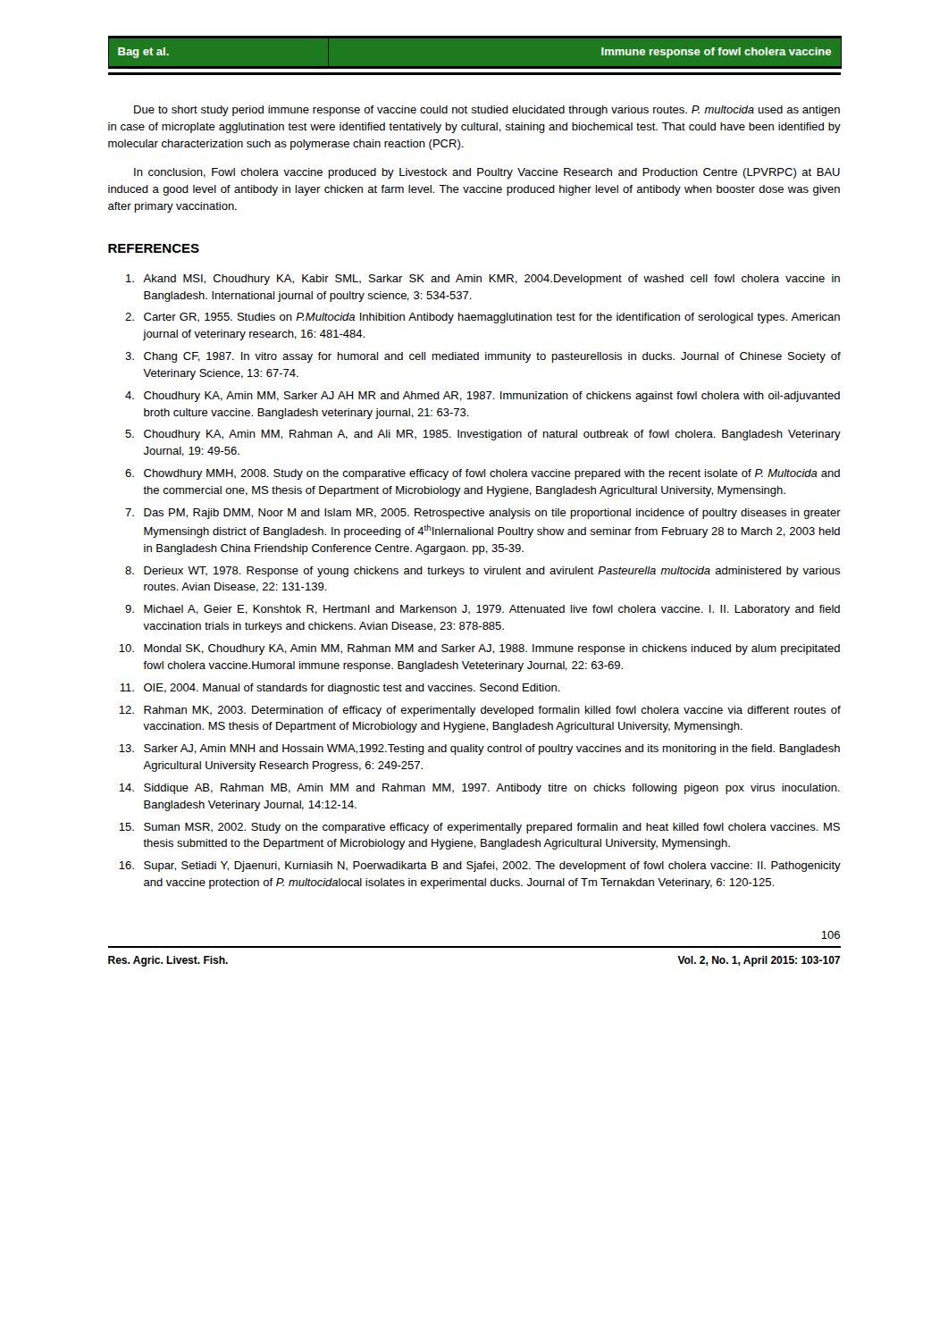Bag et al.
Immune response of fowl cholera vaccine
Due to short study period immune response of vaccine could not studied elucidated through various routes. P. multocida used as antigen in case of microplate agglutination test were identified tentatively by cultural, staining and biochemical test. That could have been identified by molecular characterization such as polymerase chain reaction (PCR).
In conclusion, Fowl cholera vaccine produced by Livestock and Poultry Vaccine Research and Production Centre (LPVRPC) at BAU induced a good level of antibody in layer chicken at farm level. The vaccine produced higher level of antibody when booster dose was given after primary vaccination.
REFERENCES
Akand MSI, Choudhury KA, Kabir SML, Sarkar SK and Amin KMR, 2004.Development of washed cell fowl cholera vaccine in Bangladesh. International journal of poultry science, 3: 534-537.
Carter GR, 1955. Studies on P.Multocida Inhibition Antibody haemagglutination test for the identification of serological types. American journal of veterinary research, 16: 481-484.
Chang CF, 1987. In vitro assay for humoral and cell mediated immunity to pasteurellosis in ducks. Journal of Chinese Society of Veterinary Science, 13: 67-74.
Choudhury KA, Amin MM, Sarker AJ AH MR and Ahmed AR, 1987. Immunization of chickens against fowl cholera with oil-adjuvanted broth culture vaccine. Bangladesh veterinary journal, 21: 63-73.
Choudhury KA, Amin MM, Rahman A, and Ali MR, 1985. Investigation of natural outbreak of fowl cholera. Bangladesh Veterinary Journal, 19: 49-56.
Chowdhury MMH, 2008. Study on the comparative efficacy of fowl cholera vaccine prepared with the recent isolate of P. Multocida and the commercial one, MS thesis of Department of Microbiology and Hygiene, Bangladesh Agricultural University, Mymensingh.
Das PM, Rajib DMM, Noor M and Islam MR, 2005. Retrospective analysis on tile proportional incidence of poultry diseases in greater Mymensingh district of Bangladesh. In proceeding of 4thInlernalional Poultry show and seminar from February 28 to March 2, 2003 held in Bangladesh China Friendship Conference Centre. Agargaon. pp, 35-39.
Derieux WT, 1978. Response of young chickens and turkeys to virulent and avirulent Pasteurella multocida administered by various routes. Avian Disease, 22: 131-139.
Michael A, Geier E, Konshtok R, HertmanI and Markenson J, 1979. Attenuated live fowl cholera vaccine. I. II. Laboratory and field vaccination trials in turkeys and chickens. Avian Disease, 23: 878-885.
Mondal SK, Choudhury KA, Amin MM, Rahman MM and Sarker AJ, 1988. Immune response in chickens induced by alum precipitated fowl cholera vaccine.Humoral immune response. Bangladesh Veteterinary Journal, 22: 63-69.
OIE, 2004. Manual of standards for diagnostic test and vaccines. Second Edition.
Rahman MK, 2003. Determination of efficacy of experimentally developed formalin killed fowl cholera vaccine via different routes of vaccination. MS thesis of Department of Microbiology and Hygiene, Bangladesh Agricultural University, Mymensingh.
Sarker AJ, Amin MNH and Hossain WMA,1992.Testing and quality control of poultry vaccines and its monitoring in the field. Bangladesh Agricultural University Research Progress, 6: 249-257.
Siddique AB, Rahman MB, Amin MM and Rahman MM, 1997. Antibody titre on chicks following pigeon pox virus inoculation. Bangladesh Veterinary Journal, 14:12-14.
Suman MSR, 2002. Study on the comparative efficacy of experimentally prepared formalin and heat killed fowl cholera vaccines. MS thesis submitted to the Department of Microbiology and Hygiene, Bangladesh Agricultural University, Mymensingh.
Supar, Setiadi Y, Djaenuri, Kurniasih N, Poerwadikarta B and Sjafei, 2002. The development of fowl cholera vaccine: II. Pathogenicity and vaccine protection of P. multocidalocal isolates in experimental ducks. Journal of Tm Ternakdan Veterinary, 6: 120-125.
106
Res. Agric. Livest. Fish.
Vol. 2, No. 1, April 2015: 103-107